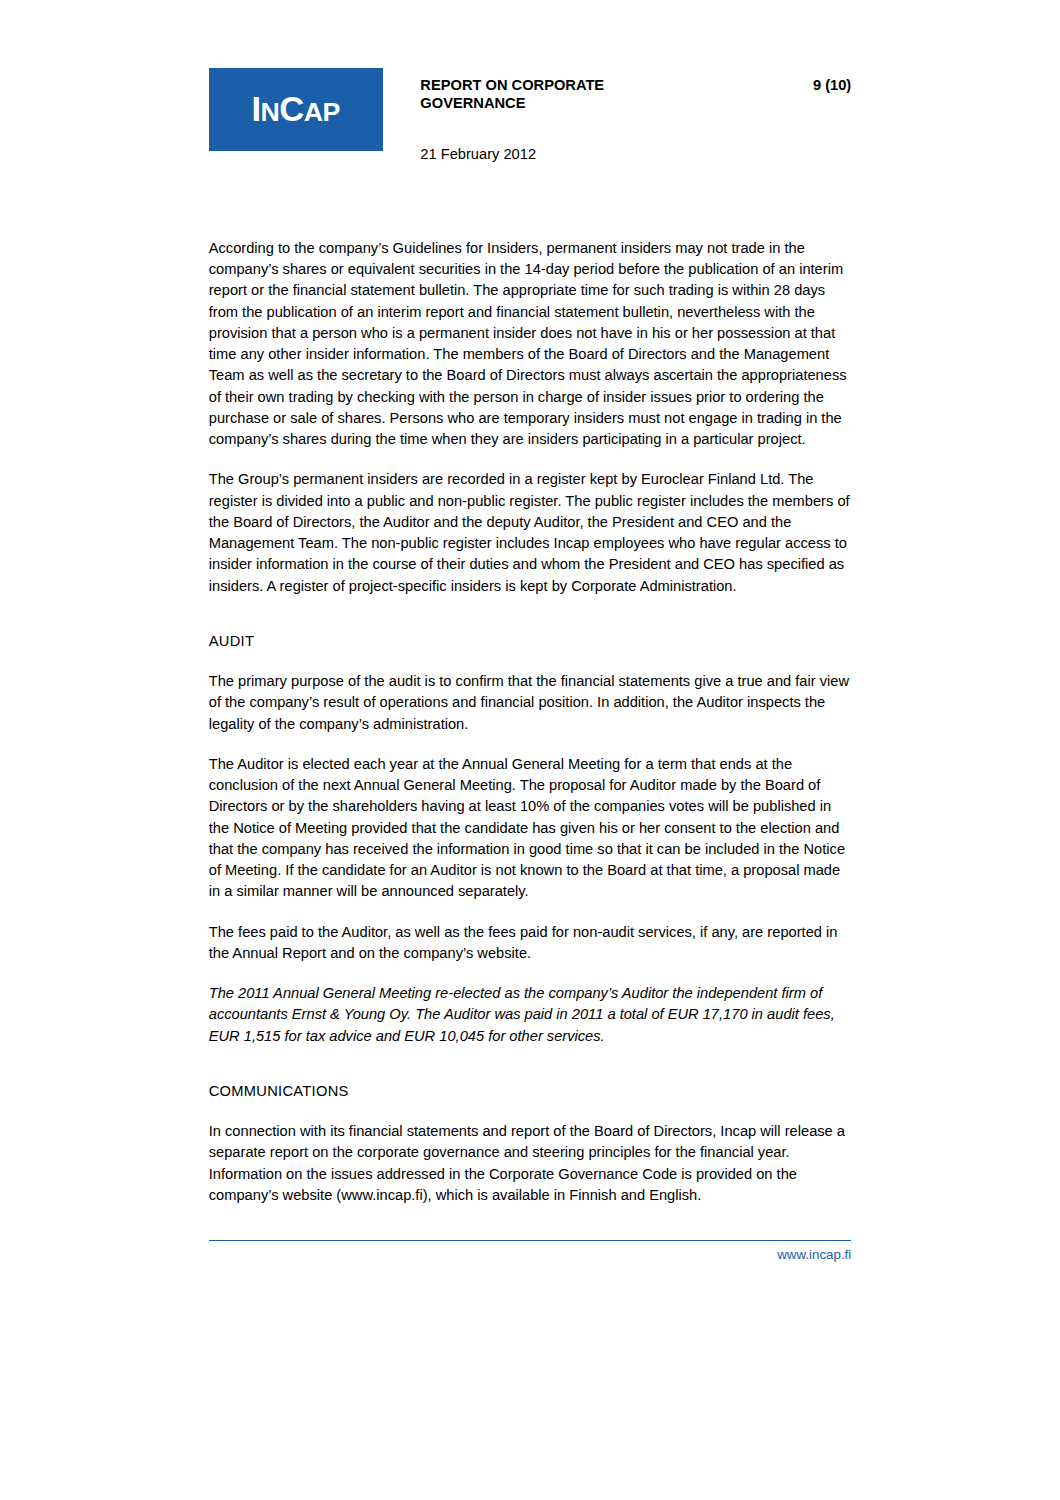INCAP
REPORT ON CORPORATE GOVERNANCE
9 (10)
21 February 2012
According to the company’s Guidelines for Insiders, permanent insiders may not trade in the company’s shares or equivalent securities in the 14-day period before the publication of an interim report or the financial statement bulletin. The appropriate time for such trading is within 28 days from the publication of an interim report and financial statement bulletin, nevertheless with the provision that a person who is a permanent insider does not have in his or her possession at that time any other insider information. The members of the Board of Directors and the Management Team as well as the secretary to the Board of Directors must always ascertain the appropriateness of their own trading by checking with the person in charge of insider issues prior to ordering the purchase or sale of shares. Persons who are temporary insiders must not engage in trading in the company’s shares during the time when they are insiders participating in a particular project.
The Group’s permanent insiders are recorded in a register kept by Euroclear Finland Ltd. The register is divided into a public and non-public register. The public register includes the members of the Board of Directors, the Auditor and the deputy Auditor, the President and CEO and the Management Team. The non-public register includes Incap employees who have regular access to insider information in the course of their duties and whom the President and CEO has specified as insiders. A register of project-specific insiders is kept by Corporate Administration.
AUDIT
The primary purpose of the audit is to confirm that the financial statements give a true and fair view of the company’s result of operations and financial position. In addition, the Auditor inspects the legality of the company’s administration.
The Auditor is elected each year at the Annual General Meeting for a term that ends at the conclusion of the next Annual General Meeting. The proposal for Auditor made by the Board of Directors or by the shareholders having at least 10% of the companies votes will be published in the Notice of Meeting provided that the candidate has given his or her consent to the election and that the company has received the information in good time so that it can be included in the Notice of Meeting. If the candidate for an Auditor is not known to the Board at that time, a proposal made in a similar manner will be announced separately.
The fees paid to the Auditor, as well as the fees paid for non-audit services, if any, are reported in the Annual Report and on the company’s website.
The 2011 Annual General Meeting re-elected as the company’s Auditor the independent firm of accountants Ernst & Young Oy. The Auditor was paid in 2011 a total of EUR 17,170 in audit fees, EUR 1,515 for tax advice and EUR 10,045 for other services.
COMMUNICATIONS
In connection with its financial statements and report of the Board of Directors, Incap will release a separate report on the corporate governance and steering principles for the financial year. Information on the issues addressed in the Corporate Governance Code is provided on the company’s website (www.incap.fi), which is available in Finnish and English.
www.incap.fi